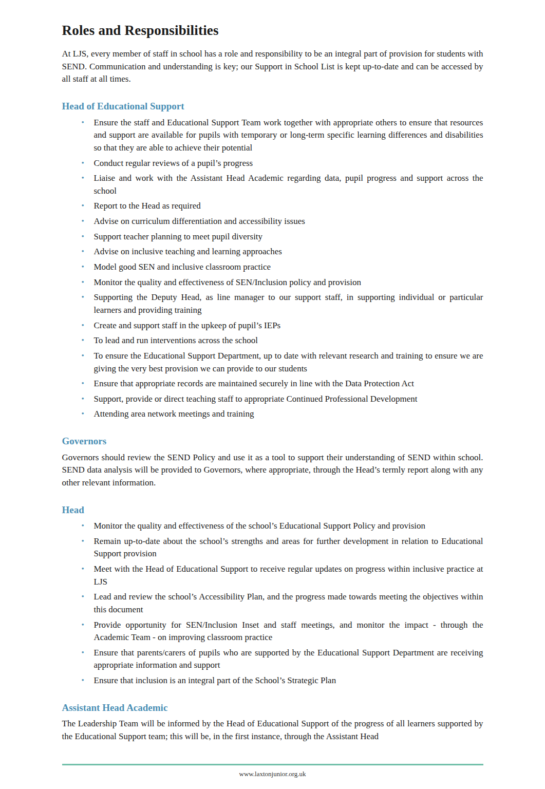Roles and Responsibilities
At LJS, every member of staff in school has a role and responsibility to be an integral part of provision for students with SEND. Communication and understanding is key; our Support in School List is kept up-to-date and can be accessed by all staff at all times.
Head of Educational Support
Ensure the staff and Educational Support Team work together with appropriate others to ensure that resources and support are available for pupils with temporary or long-term specific learning differences and disabilities so that they are able to achieve their potential
Conduct regular reviews of a pupil’s progress
Liaise and work with the Assistant Head Academic regarding data, pupil progress and support across the school
Report to the Head as required
Advise on curriculum differentiation and accessibility issues
Support teacher planning to meet pupil diversity
Advise on inclusive teaching and learning approaches
Model good SEN and inclusive classroom practice
Monitor the quality and effectiveness of SEN/Inclusion policy and provision
Supporting the Deputy Head, as line manager to our support staff, in supporting individual or particular learners and providing training
Create and support staff in the upkeep of pupil’s IEPs
To lead and run interventions across the school
To ensure the Educational Support Department, up to date with relevant research and training to ensure we are giving the very best provision we can provide to our students
Ensure that appropriate records are maintained securely in line with the Data Protection Act
Support, provide or direct teaching staff to appropriate Continued Professional Development
Attending area network meetings and training
Governors
Governors should review the SEND Policy and use it as a tool to support their understanding of SEND within school. SEND data analysis will be provided to Governors, where appropriate, through the Head’s termly report along with any other relevant information.
Head
Monitor the quality and effectiveness of the school’s Educational Support Policy and provision
Remain up-to-date about the school’s strengths and areas for further development in relation to Educational Support provision
Meet with the Head of Educational Support to receive regular updates on progress within inclusive practice at LJS
Lead and review the school’s Accessibility Plan, and the progress made towards meeting the objectives within this document
Provide opportunity for SEN/Inclusion Inset and staff meetings, and monitor the impact - through the Academic Team - on improving classroom practice
Ensure that parents/carers of pupils who are supported by the Educational Support Department are receiving appropriate information and support
Ensure that inclusion is an integral part of the School’s Strategic Plan
Assistant Head Academic
The Leadership Team will be informed by the Head of Educational Support of the progress of all learners supported by the Educational Support team; this will be, in the first instance, through the Assistant Head
www.laxtonjunior.org.uk